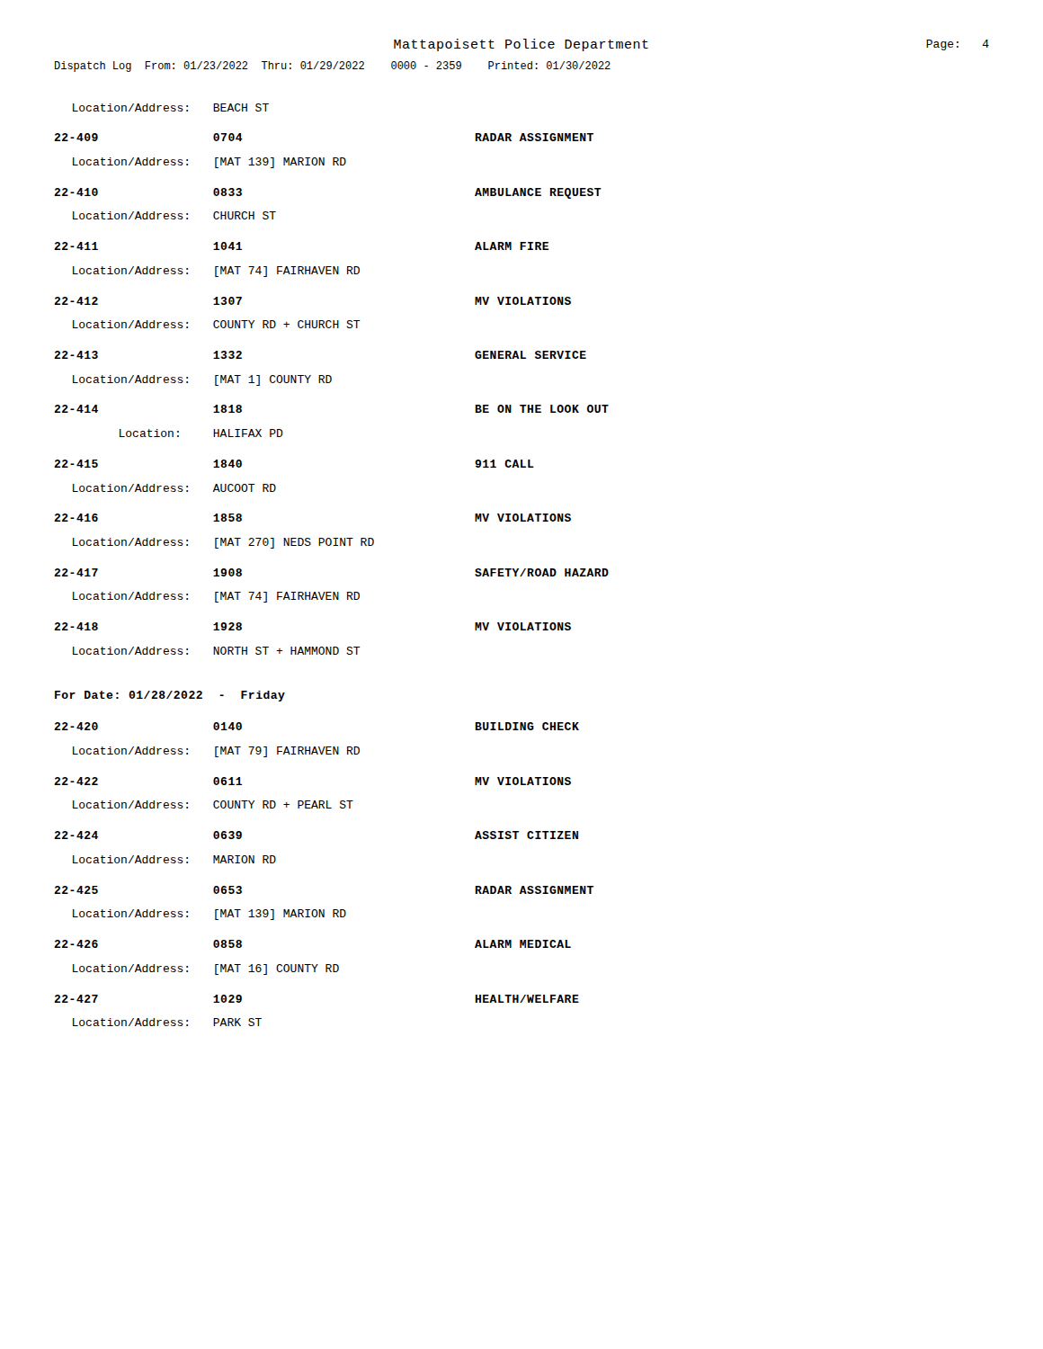Mattapoisett Police Department Page: 4
Dispatch Log From: 01/23/2022 Thru: 01/29/2022 0000 - 2359 Printed: 01/30/2022
| Location/Address: | BEACH ST |
| 22-409 | 0704 | RADAR ASSIGNMENT |
| Location/Address: | [MAT 139] MARION RD |
| 22-410 | 0833 | AMBULANCE REQUEST |
| Location/Address: | CHURCH ST |
| 22-411 | 1041 | ALARM FIRE |
| Location/Address: | [MAT 74] FAIRHAVEN RD |
| 22-412 | 1307 | MV VIOLATIONS |
| Location/Address: | COUNTY RD + CHURCH ST |
| 22-413 | 1332 | GENERAL SERVICE |
| Location/Address: | [MAT 1] COUNTY RD |
| 22-414 | 1818 | BE ON THE LOOK OUT |
| Location: | HALIFAX PD |
| 22-415 | 1840 | 911 CALL |
| Location/Address: | AUCOOT RD |
| 22-416 | 1858 | MV VIOLATIONS |
| Location/Address: | [MAT 270] NEDS POINT RD |
| 22-417 | 1908 | SAFETY/ROAD HAZARD |
| Location/Address: | [MAT 74] FAIRHAVEN RD |
| 22-418 | 1928 | MV VIOLATIONS |
| Location/Address: | NORTH ST + HAMMOND ST |
| For Date: 01/28/2022 - Friday |
| 22-420 | 0140 | BUILDING CHECK |
| Location/Address: | [MAT 79] FAIRHAVEN RD |
| 22-422 | 0611 | MV VIOLATIONS |
| Location/Address: | COUNTY RD + PEARL ST |
| 22-424 | 0639 | ASSIST CITIZEN |
| Location/Address: | MARION RD |
| 22-425 | 0653 | RADAR ASSIGNMENT |
| Location/Address: | [MAT 139] MARION RD |
| 22-426 | 0858 | ALARM MEDICAL |
| Location/Address: | [MAT 16] COUNTY RD |
| 22-427 | 1029 | HEALTH/WELFARE |
| Location/Address: | PARK ST |